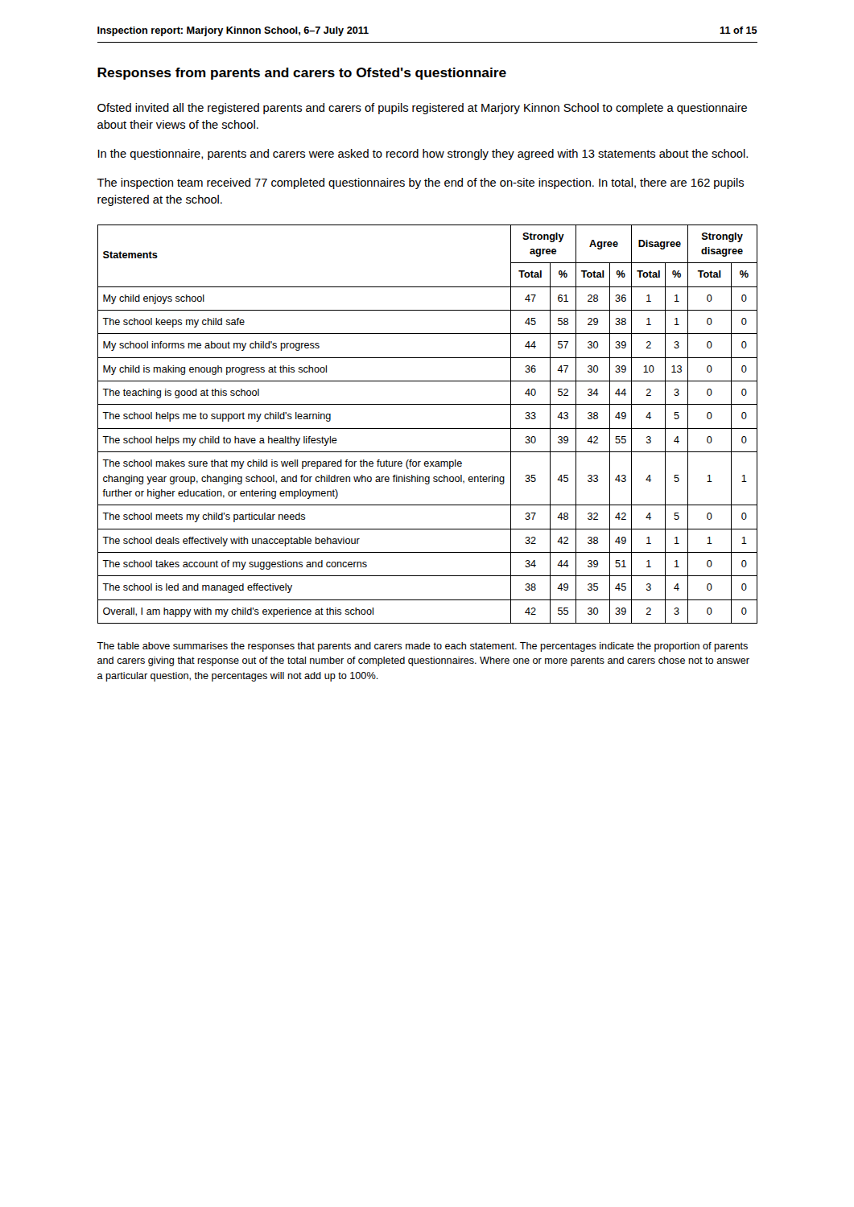Inspection report: Marjory Kinnon School, 6–7 July 2011 11 of 15
Responses from parents and carers to Ofsted's questionnaire
Ofsted invited all the registered parents and carers of pupils registered at Marjory Kinnon School to complete a questionnaire about their views of the school.
In the questionnaire, parents and carers were asked to record how strongly they agreed with 13 statements about the school.
The inspection team received 77 completed questionnaires by the end of the on-site inspection. In total, there are 162 pupils registered at the school.
| Statements | Strongly agree | Agree | Disagree | Strongly disagree |
| --- | --- | --- | --- | --- |
| Total | % | Total | % | Total | % | Total | % |
| My child enjoys school | 47 | 61 | 28 | 36 | 1 | 1 | 0 | 0 |
| The school keeps my child safe | 45 | 58 | 29 | 38 | 1 | 1 | 0 | 0 |
| My school informs me about my child's progress | 44 | 57 | 30 | 39 | 2 | 3 | 0 | 0 |
| My child is making enough progress at this school | 36 | 47 | 30 | 39 | 10 | 13 | 0 | 0 |
| The teaching is good at this school | 40 | 52 | 34 | 44 | 2 | 3 | 0 | 0 |
| The school helps me to support my child's learning | 33 | 43 | 38 | 49 | 4 | 5 | 0 | 0 |
| The school helps my child to have a healthy lifestyle | 30 | 39 | 42 | 55 | 3 | 4 | 0 | 0 |
| The school makes sure that my child is well prepared for the future (for example changing year group, changing school, and for children who are finishing school, entering further or higher education, or entering employment) | 35 | 45 | 33 | 43 | 4 | 5 | 1 | 1 |
| The school meets my child's particular needs | 37 | 48 | 32 | 42 | 4 | 5 | 0 | 0 |
| The school deals effectively with unacceptable behaviour | 32 | 42 | 38 | 49 | 1 | 1 | 1 | 1 |
| The school takes account of my suggestions and concerns | 34 | 44 | 39 | 51 | 1 | 1 | 0 | 0 |
| The school is led and managed effectively | 38 | 49 | 35 | 45 | 3 | 4 | 0 | 0 |
| Overall, I am happy with my child's experience at this school | 42 | 55 | 30 | 39 | 2 | 3 | 0 | 0 |
The table above summarises the responses that parents and carers made to each statement. The percentages indicate the proportion of parents and carers giving that response out of the total number of completed questionnaires. Where one or more parents and carers chose not to answer a particular question, the percentages will not add up to 100%.